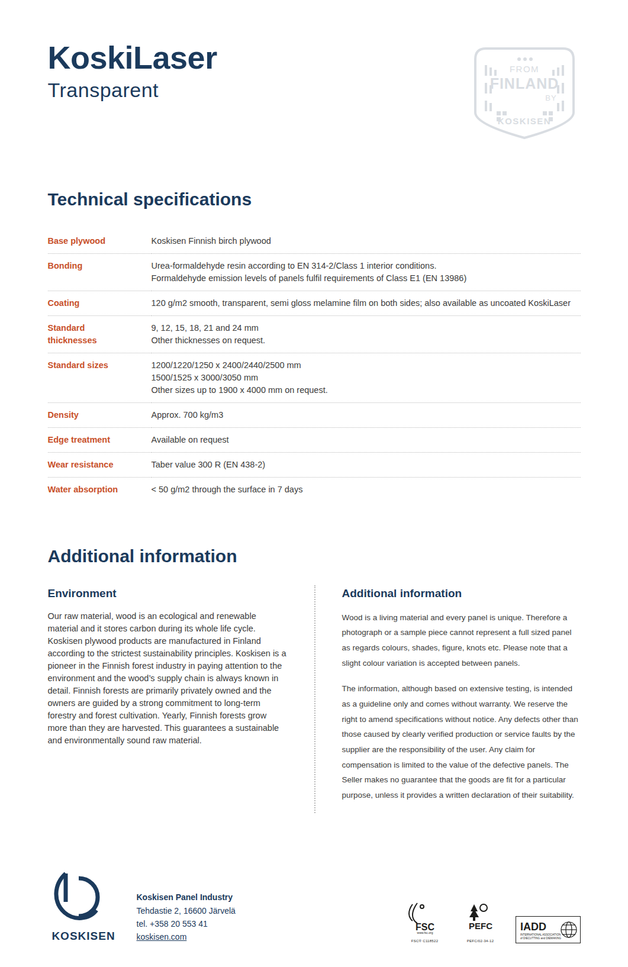KoskiLaser
Transparent
From Finland by Koskisen FROM FINLAND BY KOSKISEN
Technical specifications
| Base plywood | Koskisen Finnish birch plywood |
| Bonding | Urea-formaldehyde resin according to EN 314-2/Class 1 interior conditions. Formaldehyde emission levels of panels fulfil requirements of Class E1 (EN 13986) |
| Coating | 120 g/m2 smooth, transparent, semi gloss melamine film on both sides; also available as uncoated KoskiLaser |
| Standard thicknesses | 9, 12, 15, 18, 21 and 24 mm Other thicknesses on request. |
| Standard sizes | 1200/1220/1250 x 2400/2440/2500 mm 1500/1525 x 3000/3050 mm Other sizes up to 1900 x 4000 mm on request. |
| Density | Approx. 700 kg/m3 |
| Edge treatment | Available on request |
| Wear resistance | Taber value 300 R (EN 438-2) |
| Water absorption | < 50 g/m2 through the surface in 7 days |
Additional information
Environment
Our raw material, wood is an ecological and renewable material and it stores carbon during its whole life cycle. Koskisen plywood products are manufactured in Finland according to the strictest sustainability principles. Koskisen is a pioneer in the Finnish forest industry in paying attention to the environment and the wood’s supply chain is always known in detail. Finnish forests are primarily privately owned and the owners are guided by a strong commitment to long-term forestry and forest cultivation. Yearly, Finnish forests grow more than they are harvested. This guarantees a sustainable and environmentally sound raw material.
Additional information
Wood is a living material and every panel is unique. Therefore a photograph or a sample piece cannot represent a full sized panel as regards colours, shades, figure, knots etc. Please note that a slight colour variation is accepted between panels.
The information, although based on extensive testing, is intended as a guideline only and comes without warranty. We reserve the right to amend specifications without notice. Any defects other than those caused by clearly verified production or service faults by the supplier are the responsibility of the user. Any claim for compensation is limited to the value of the defective panels. The Seller makes no guarantee that the goods are fit for a particular purpose, unless it provides a written declaration of their suitability.
Koskisen KOSKISEN
Koskisen Panel Industry Tehdastie 2, 16600 Järvelä
tel. +358 20 553 41
koskisen.com
FSC FSC www.fsc.org
FSC® C118522
PEFC PEFC
PEFC/02-34-12
IADD IADD INTERNATIONAL ASSOCIATION of DIECUTTING and DIEMAKING